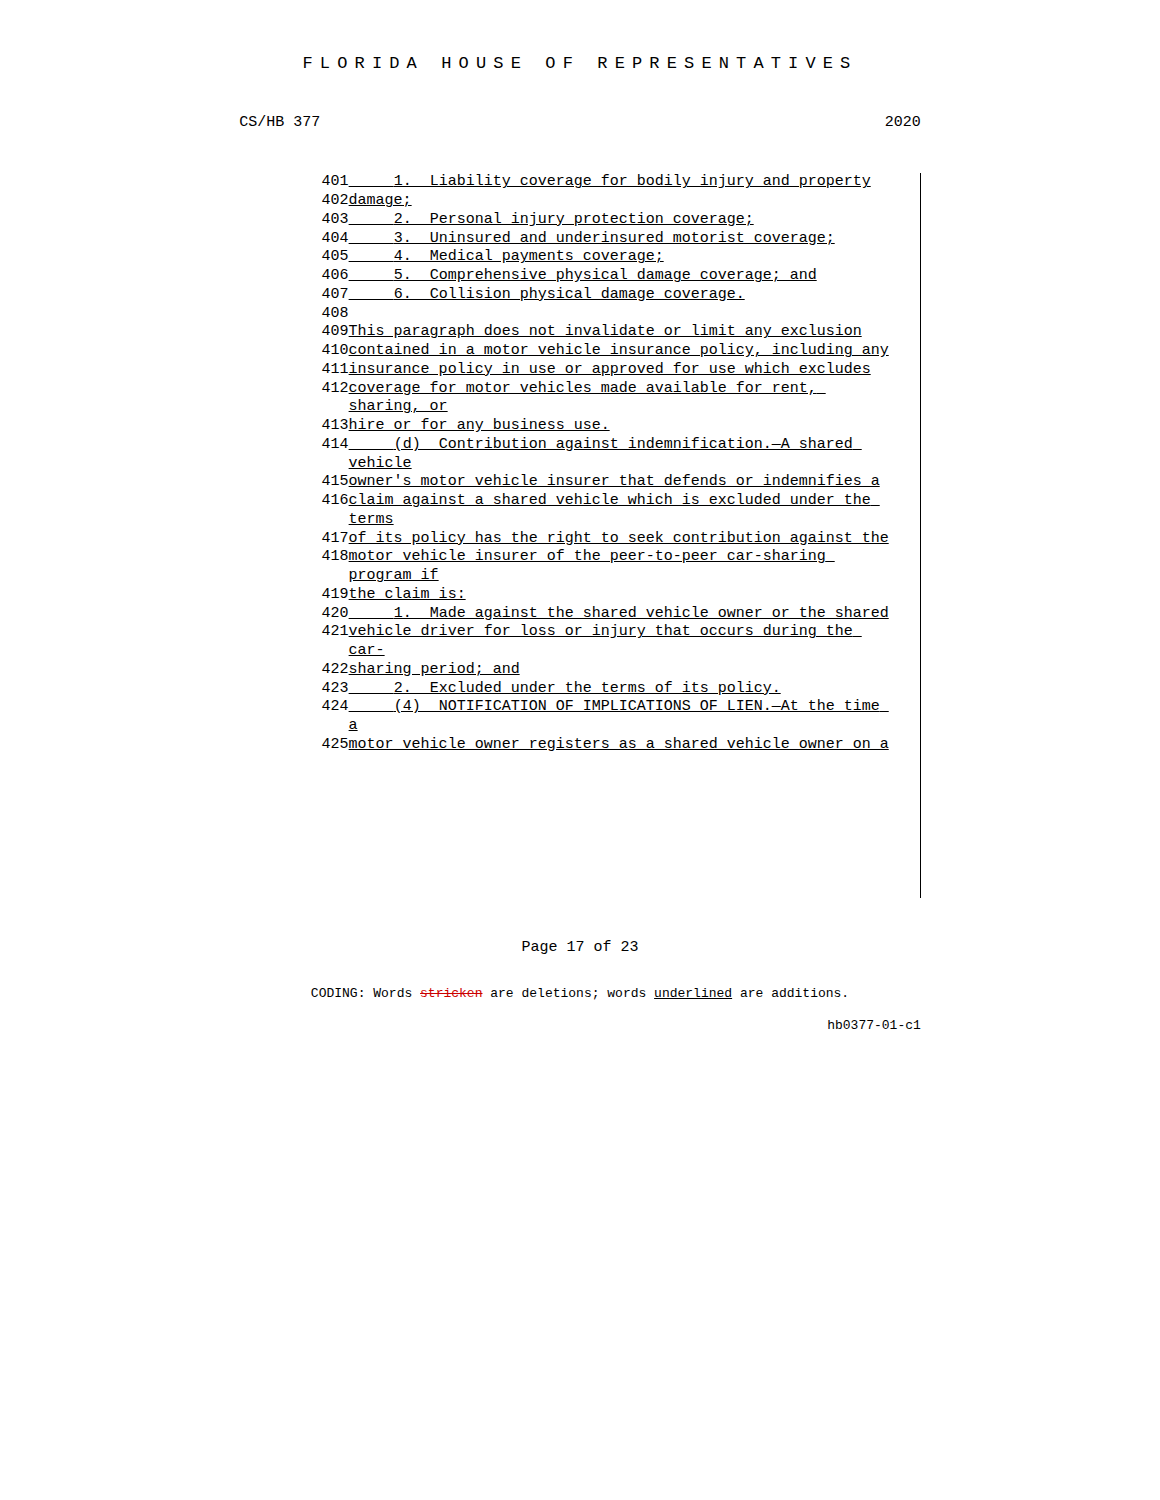FLORIDA HOUSE OF REPRESENTATIVES
CS/HB 377 2020
| 401 | 1. Liability coverage for bodily injury and property |
| 402 | damage; |
| 403 | 2. Personal injury protection coverage; |
| 404 | 3. Uninsured and underinsured motorist coverage; |
| 405 | 4. Medical payments coverage; |
| 406 | 5. Comprehensive physical damage coverage; and |
| 407 | 6. Collision physical damage coverage. |
| 408 | |
| 409 | This paragraph does not invalidate or limit any exclusion |
| 410 | contained in a motor vehicle insurance policy, including any |
| 411 | insurance policy in use or approved for use which excludes |
| 412 | coverage for motor vehicles made available for rent, sharing, or |
| 413 | hire or for any business use. |
| 414 | (d) Contribution against indemnification.—A shared vehicle |
| 415 | owner's motor vehicle insurer that defends or indemnifies a |
| 416 | claim against a shared vehicle which is excluded under the terms |
| 417 | of its policy has the right to seek contribution against the |
| 418 | motor vehicle insurer of the peer-to-peer car-sharing program if |
| 419 | the claim is: |
| 420 | 1. Made against the shared vehicle owner or the shared |
| 421 | vehicle driver for loss or injury that occurs during the car- |
| 422 | sharing period; and |
| 423 | 2. Excluded under the terms of its policy. |
| 424 | (4) NOTIFICATION OF IMPLICATIONS OF LIEN.—At the time a |
| 425 | motor vehicle owner registers as a shared vehicle owner on a |
Page 17 of 23
CODING: Words stricken are deletions; words underlined are additions.
hb0377-01-c1